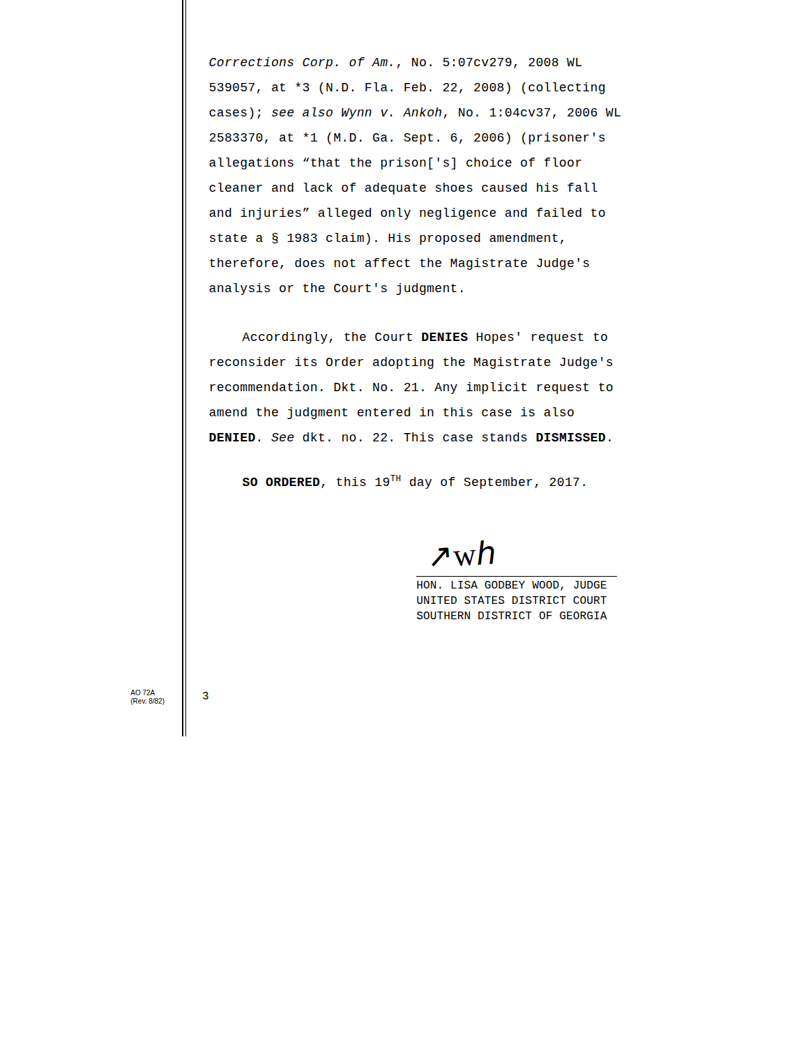Corrections Corp. of Am., No. 5:07cv279, 2008 WL 539057, at *3 (N.D. Fla. Feb. 22, 2008) (collecting cases); see also Wynn v. Ankoh, No. 1:04cv37, 2006 WL 2583370, at *1 (M.D. Ga. Sept. 6, 2006) (prisoner's allegations “that the prison['s] choice of floor cleaner and lack of adequate shoes caused his fall and injuries” alleged only negligence and failed to state a § 1983 claim). His proposed amendment, therefore, does not affect the Magistrate Judge's analysis or the Court's judgment.
Accordingly, the Court DENIES Hopes' request to reconsider its Order adopting the Magistrate Judge's recommendation. Dkt. No. 21. Any implicit request to amend the judgment entered in this case is also DENIED. See dkt. no. 22. This case stands DISMISSED.
SO ORDERED, this 19TH day of September, 2017.
↗wℎ
HON. LISA GODBEY WOOD, JUDGE
UNITED STATES DISTRICT COURT
SOUTHERN DISTRICT OF GEORGIA
AO 72A
(Rev. 8/82)
3